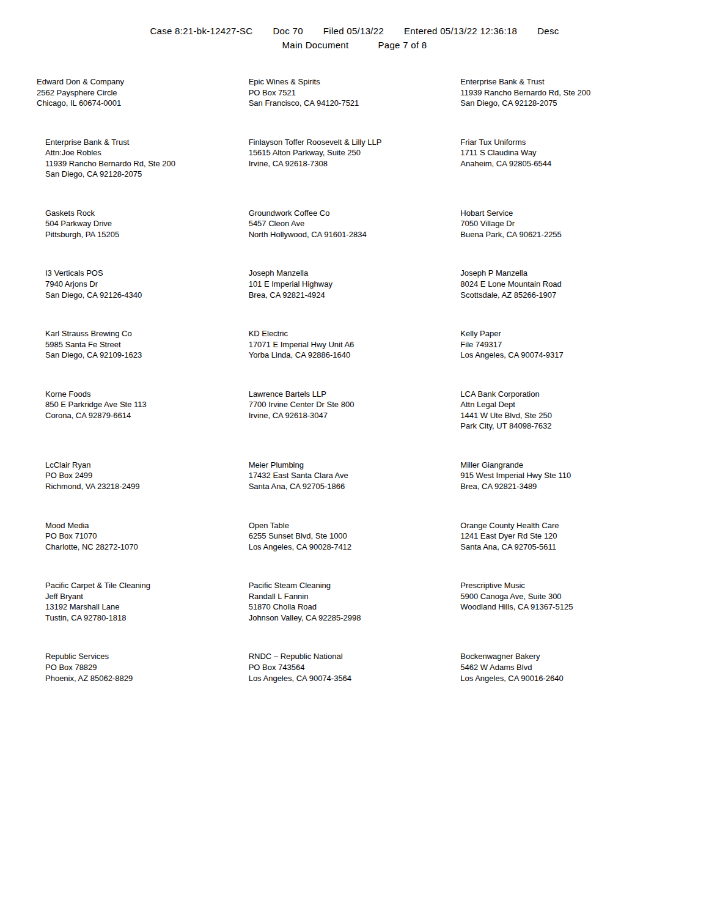Case 8:21-bk-12427-SC Doc 70 Filed 05/13/22 Entered 05/13/22 12:36:18 Desc
Main Document Page 7 of 8
| Edward Don & Company 2562 Paysphere Circle Chicago, IL 60674-0001 | Epic Wines & Spirits PO Box 7521 San Francisco, CA 94120-7521 | Enterprise Bank & Trust 11939 Rancho Bernardo Rd, Ste 200 San Diego, CA 92128-2075 |
| Enterprise Bank & Trust Attn:Joe Robles 11939 Rancho Bernardo Rd, Ste 200 San Diego, CA 92128-2075 | Finlayson Toffer Roosevelt & Lilly LLP 15615 Alton Parkway, Suite 250 Irvine, CA 92618-7308 | Friar Tux Uniforms 1711 S Claudina Way Anaheim, CA 92805-6544 |
| Gaskets Rock 504 Parkway Drive Pittsburgh, PA 15205 | Groundwork Coffee Co 5457 Cleon Ave North Hollywood, CA 91601-2834 | Hobart Service 7050 Village Dr Buena Park, CA 90621-2255 |
| I3 Verticals POS 7940 Arjons Dr San Diego, CA 92126-4340 | Joseph Manzella 101 E Imperial Highway Brea, CA 92821-4924 | Joseph P Manzella 8024 E Lone Mountain Road Scottsdale, AZ 85266-1907 |
| Karl Strauss Brewing Co 5985 Santa Fe Street San Diego, CA 92109-1623 | KD Electric 17071 E Imperial Hwy Unit A6 Yorba Linda, CA 92886-1640 | Kelly Paper File 749317 Los Angeles, CA 90074-9317 |
| Korne Foods 850 E Parkridge Ave Ste 113 Corona, CA 92879-6614 | Lawrence Bartels LLP 7700 Irvine Center Dr Ste 800 Irvine, CA 92618-3047 | LCA Bank Corporation Attn Legal Dept 1441 W Ute Blvd, Ste 250 Park City, UT 84098-7632 |
| LcClair Ryan PO Box 2499 Richmond, VA 23218-2499 | Meier Plumbing 17432 East Santa Clara Ave Santa Ana, CA 92705-1866 | Miller Giangrande 915 West Imperial Hwy Ste 110 Brea, CA 92821-3489 |
| Mood Media PO Box 71070 Charlotte, NC 28272-1070 | Open Table 6255 Sunset Blvd, Ste 1000 Los Angeles, CA 90028-7412 | Orange County Health Care 1241 East Dyer Rd Ste 120 Santa Ana, CA 92705-5611 |
| Pacific Carpet & Tile Cleaning Jeff Bryant 13192 Marshall Lane Tustin, CA 92780-1818 | Pacific Steam Cleaning Randall L Fannin 51870 Cholla Road Johnson Valley, CA 92285-2998 | Prescriptive Music 5900 Canoga Ave, Suite 300 Woodland Hills, CA 91367-5125 |
| Republic Services PO Box 78829 Phoenix, AZ 85062-8829 | RNDC – Republic National PO Box 743564 Los Angeles, CA 90074-3564 | Bockenwagner Bakery 5462 W Adams Blvd Los Angeles, CA 90016-2640 |